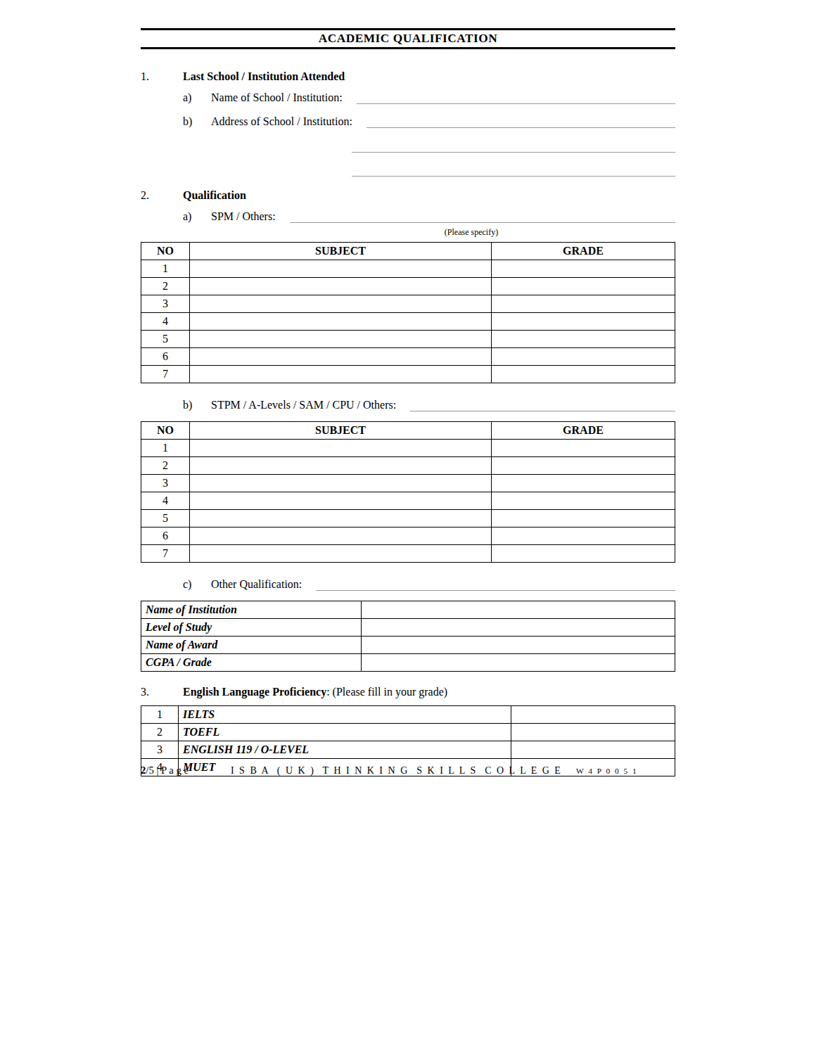ACADEMIC QUALIFICATION
1.
Last School / Institution Attended
a)
Name of School / Institution:
b)
Address of School / Institution:
2.
Qualification
a)
SPM / Others:
(Please specify)
| NO | SUBJECT | GRADE |
| --- | --- | --- |
| 1 | | |
| 2 | | |
| 3 | | |
| 4 | | |
| 5 | | |
| 6 | | |
| 7 | | |
b)
STPM / A-Levels / SAM / CPU / Others:
| NO | SUBJECT | GRADE |
| --- | --- | --- |
| 1 | | |
| 2 | | |
| 3 | | |
| 4 | | |
| 5 | | |
| 6 | | |
| 7 | | |
c)
Other Qualification:
| Name of Institution | |
| Level of Study | |
| Name of Award | |
| CGPA / Grade | |
3.
English Language Proficiency: (Please fill in your grade)
| 1 | IELTS | |
| 2 | TOEFL | |
| 3 | ENGLISH 119 / O-LEVEL | |
| 4 | MUET | |
2/5 | P a g e
I S B A ( U K ) T H I N K I N G S K I L L S C O L L E G E
W 4 P 0 0 5 1